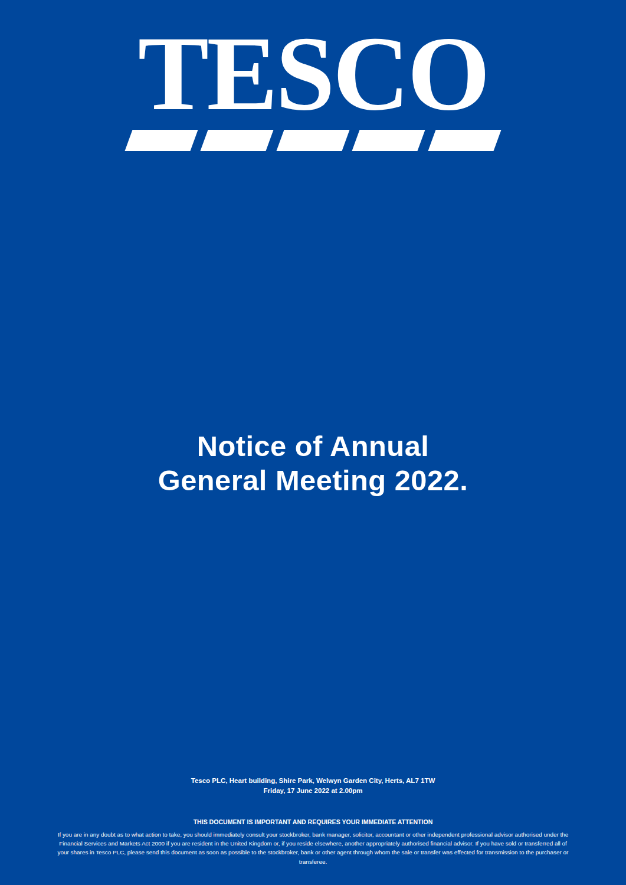TESCO
Notice of Annual
General Meeting 2022.
Tesco PLC, Heart building, Shire Park, Welwyn Garden City, Herts, AL7 1TW
Friday, 17 June 2022 at 2.00pm
THIS DOCUMENT IS IMPORTANT AND REQUIRES YOUR IMMEDIATE ATTENTION
If you are in any doubt as to what action to take, you should immediately consult your stockbroker, bank manager, solicitor, accountant or other independent professional advisor authorised under the Financial Services and Markets Act 2000 if you are resident in the United Kingdom or, if you reside elsewhere, another appropriately authorised financial advisor. If you have sold or transferred all of your shares in Tesco PLC, please send this document as soon as possible to the stockbroker, bank or other agent through whom the sale or transfer was effected for transmission to the purchaser or transferee.